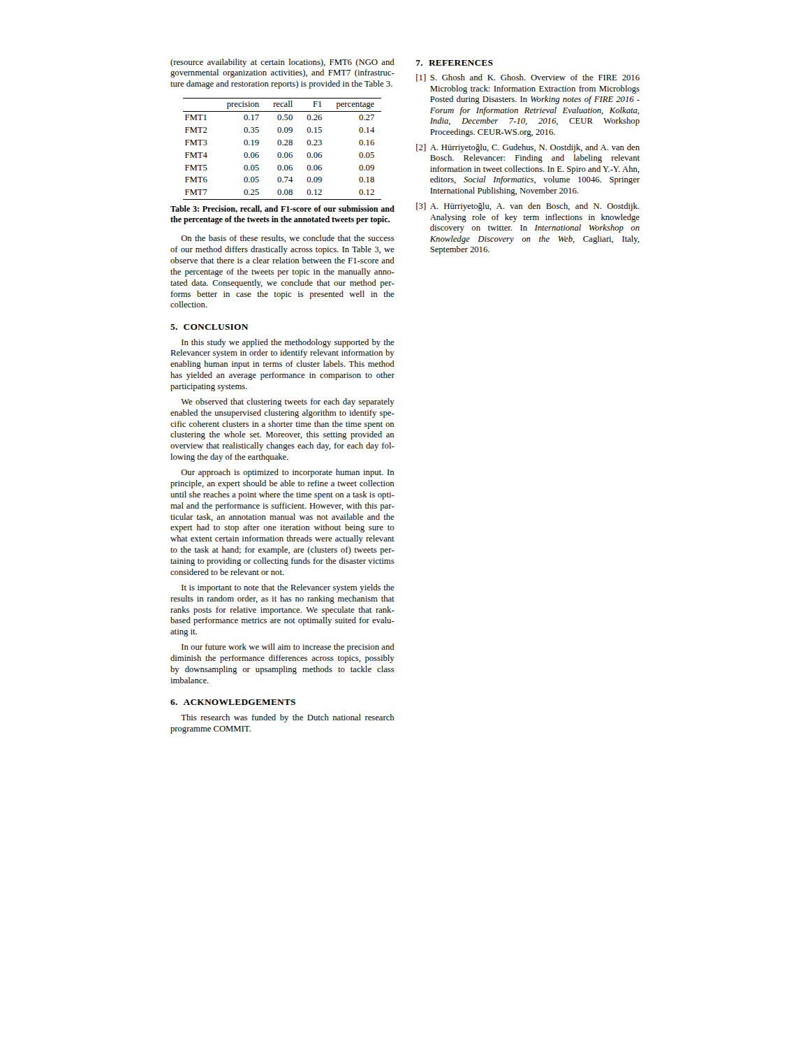(resource availability at certain locations), FMT6 (NGO and governmental organization activities), and FMT7 (infrastructure damage and restoration reports) is provided in the Table 3.
| | precision | recall | F1 | percentage |
| --- | --- | --- | --- | --- |
| FMT1 | 0.17 | 0.50 | 0.26 | 0.27 |
| FMT2 | 0.35 | 0.09 | 0.15 | 0.14 |
| FMT3 | 0.19 | 0.28 | 0.23 | 0.16 |
| FMT4 | 0.06 | 0.06 | 0.06 | 0.05 |
| FMT5 | 0.05 | 0.06 | 0.06 | 0.09 |
| FMT6 | 0.05 | 0.74 | 0.09 | 0.18 |
| FMT7 | 0.25 | 0.08 | 0.12 | 0.12 |
Table 3: Precision, recall, and F1-score of our submission and the percentage of the tweets in the annotated tweets per topic.
On the basis of these results, we conclude that the success of our method differs drastically across topics. In Table 3, we observe that there is a clear relation between the F1-score and the percentage of the tweets per topic in the manually annotated data. Consequently, we conclude that our method performs better in case the topic is presented well in the collection.
5. CONCLUSION
In this study we applied the methodology supported by the Relevancer system in order to identify relevant information by enabling human input in terms of cluster labels. This method has yielded an average performance in comparison to other participating systems.
We observed that clustering tweets for each day separately enabled the unsupervised clustering algorithm to identify specific coherent clusters in a shorter time than the time spent on clustering the whole set. Moreover, this setting provided an overview that realistically changes each day, for each day following the day of the earthquake.
Our approach is optimized to incorporate human input. In principle, an expert should be able to refine a tweet collection until she reaches a point where the time spent on a task is optimal and the performance is sufficient. However, with this particular task, an annotation manual was not available and the expert had to stop after one iteration without being sure to what extent certain information threads were actually relevant to the task at hand; for example, are (clusters of) tweets pertaining to providing or collecting funds for the disaster victims considered to be relevant or not.
It is important to note that the Relevancer system yields the results in random order, as it has no ranking mechanism that ranks posts for relative importance. We speculate that rank-based performance metrics are not optimally suited for evaluating it.
In our future work we will aim to increase the precision and diminish the performance differences across topics, possibly by downsampling or upsampling methods to tackle class imbalance.
6. ACKNOWLEDGEMENTS
This research was funded by the Dutch national research programme COMMIT.
7. REFERENCES
S. Ghosh and K. Ghosh. Overview of the FIRE 2016 Microblog track: Information Extraction from Microblogs Posted during Disasters. In Working notes of FIRE 2016 - Forum for Information Retrieval Evaluation, Kolkata, India, December 7-10, 2016, CEUR Workshop Proceedings. CEUR-WS.org, 2016.
A. Hürriyetoğlu, C. Gudehus, N. Oostdijk, and A. van den Bosch. Relevancer: Finding and labeling relevant information in tweet collections. In E. Spiro and Y.-Y. Ahn, editors, Social Informatics, volume 10046. Springer International Publishing, November 2016.
A. Hürriyetoğlu, A. van den Bosch, and N. Oostdijk. Analysing role of key term inflections in knowledge discovery on twitter. In International Workshop on Knowledge Discovery on the Web, Cagliari, Italy, September 2016.